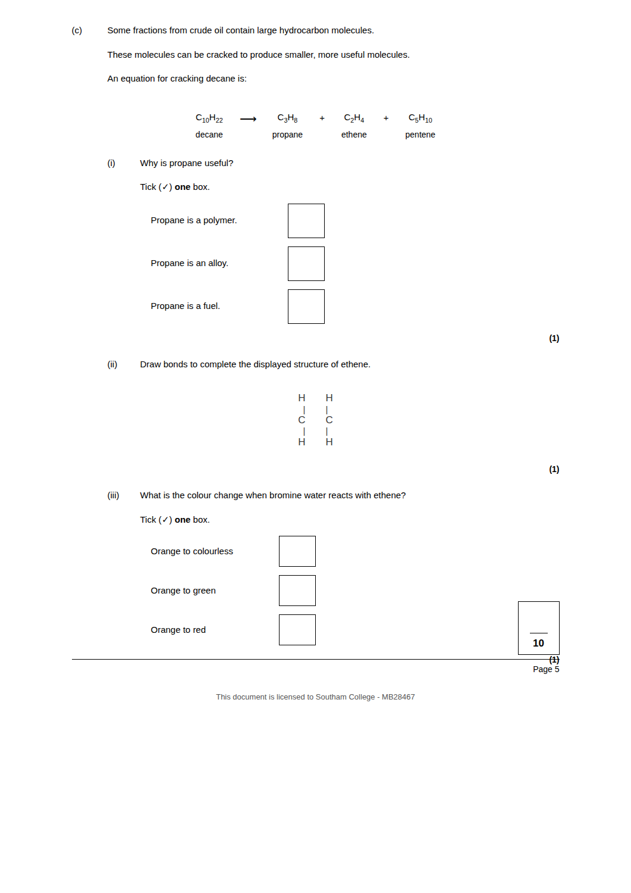(c)
Some fractions from crude oil contain large hydrocarbon molecules.
These molecules can be cracked to produce smaller, more useful molecules.
An equation for cracking decane is:
| C 10 H 22 | ⟶ | C 3 H 8 | + | C 2 H 4 | + | C 5 H 10 |
| decane | | propane | | ethene | | pentene |
(i)
Why is propane useful?
Tick (✓) one box.
Propane is a polymer.
Propane is an alloy.
Propane is a fuel.
(1)
(ii)
Draw bonds to complete the displayed structure of ethene.
H H
| |
C C
| |
H H
(1)
(iii)
What is the colour change when bromine water reacts with ethene?
Tick (✓) one box.
Orange to colourless
Orange to green
Orange to red
(1)
10
Page 5
This document is licensed to Southam College - MB28467